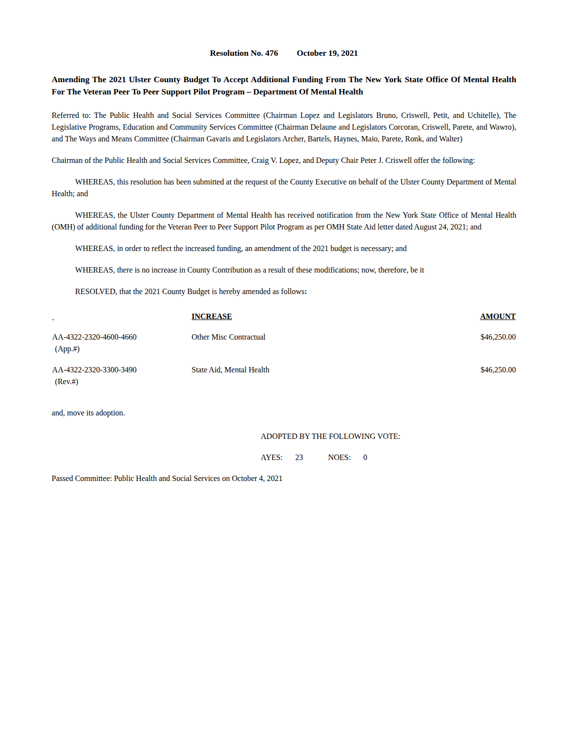Resolution No. 476 October 19, 2021
Amending The 2021 Ulster County Budget To Accept Additional Funding From The New York State Office Of Mental Health For The Veteran Peer To Peer Support Pilot Program – Department Of Mental Health
Referred to: The Public Health and Social Services Committee (Chairman Lopez and Legislators Bruno, Criswell, Petit, and Uchitelle), The Legislative Programs, Education and Community Services Committee (Chairman Delaune and Legislators Corcoran, Criswell, Parete, and Wawro), and The Ways and Means Committee (Chairman Gavaris and Legislators Archer, Bartels, Haynes, Maio, Parete, Ronk, and Walter)
Chairman of the Public Health and Social Services Committee, Craig V. Lopez, and Deputy Chair Peter J. Criswell offer the following:
WHEREAS, this resolution has been submitted at the request of the County Executive on behalf of the Ulster County Department of Mental Health; and
WHEREAS, the Ulster County Department of Mental Health has received notification from the New York State Office of Mental Health (OMH) of additional funding for the Veteran Peer to Peer Support Pilot Program as per OMH State Aid letter dated August 24, 2021; and
WHEREAS, in order to reflect the increased funding, an amendment of the 2021 budget is necessary; and
WHEREAS, there is no increase in County Contribution as a result of these modifications; now, therefore, be it
RESOLVED, that the 2021 County Budget is hereby amended as follows:
| | INCREASE | AMOUNT |
| --- | --- | --- |
| AA-4322-2320-4600-4660 (App.#) | Other Misc Contractual | $46,250.00 |
| AA-4322-2320-3300-3490 (Rev.#) | State Aid, Mental Health | $46,250.00 |
and, move its adoption.
ADOPTED BY THE FOLLOWING VOTE:
AYES:23 NOES: 0
Passed Committee: Public Health and Social Services on October 4, 2021